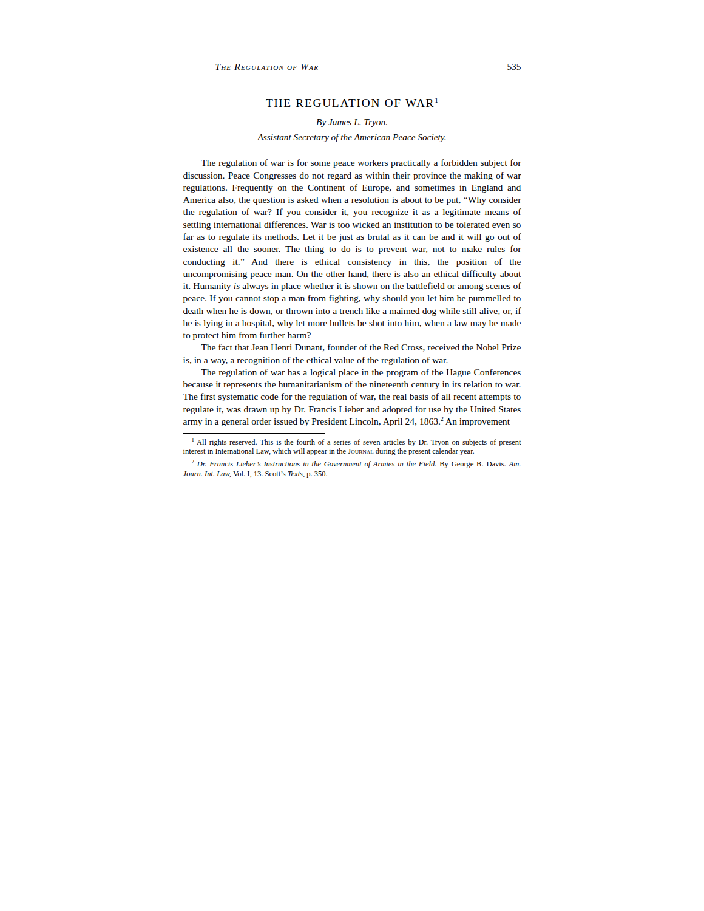The Regulation of War 535
THE REGULATION OF WAR1
By James L. Tryon.
Assistant Secretary of the American Peace Society.
The regulation of war is for some peace workers practically a forbidden subject for discussion. Peace Congresses do not regard as within their province the making of war regulations. Frequently on the Continent of Europe, and sometimes in England and America also, the question is asked when a resolution is about to be put, “Why consider the regulation of war? If you consider it, you recognize it as a legitimate means of settling international differences. War is too wicked an institution to be tolerated even so far as to regulate its methods. Let it be just as brutal as it can be and it will go out of existence all the sooner. The thing to do is to prevent war, not to make rules for conducting it.” And there is ethical consistency in this, the position of the uncompromising peace man. On the other hand, there is also an ethical difficulty about it. Humanity is always in place whether it is shown on the battlefield or among scenes of peace. If you cannot stop a man from fighting, why should you let him be pummelled to death when he is down, or thrown into a trench like a maimed dog while still alive, or, if he is lying in a hospital, why let more bullets be shot into him, when a law may be made to protect him from further harm?
The fact that Jean Henri Dunant, founder of the Red Cross, received the Nobel Prize is, in a way, a recognition of the ethical value of the regulation of war.
The regulation of war has a logical place in the program of the Hague Conferences because it represents the humanitarianism of the nineteenth century in its relation to war. The first systematic code for the regulation of war, the real basis of all recent attempts to regulate it, was drawn up by Dr. Francis Lieber and adopted for use by the United States army in a general order issued by President Lincoln, April 24, 1863.2 An improvement
1 All rights reserved. This is the fourth of a series of seven articles by Dr. Tryon on subjects of present interest in International Law, which will appear in the Journal during the present calendar year.
2 Dr. Francis Lieber’s Instructions in the Government of Armies in the Field. By George B. Davis. Am. Journ. Int. Law, Vol. I, 13. Scott’s Texts, p. 350.